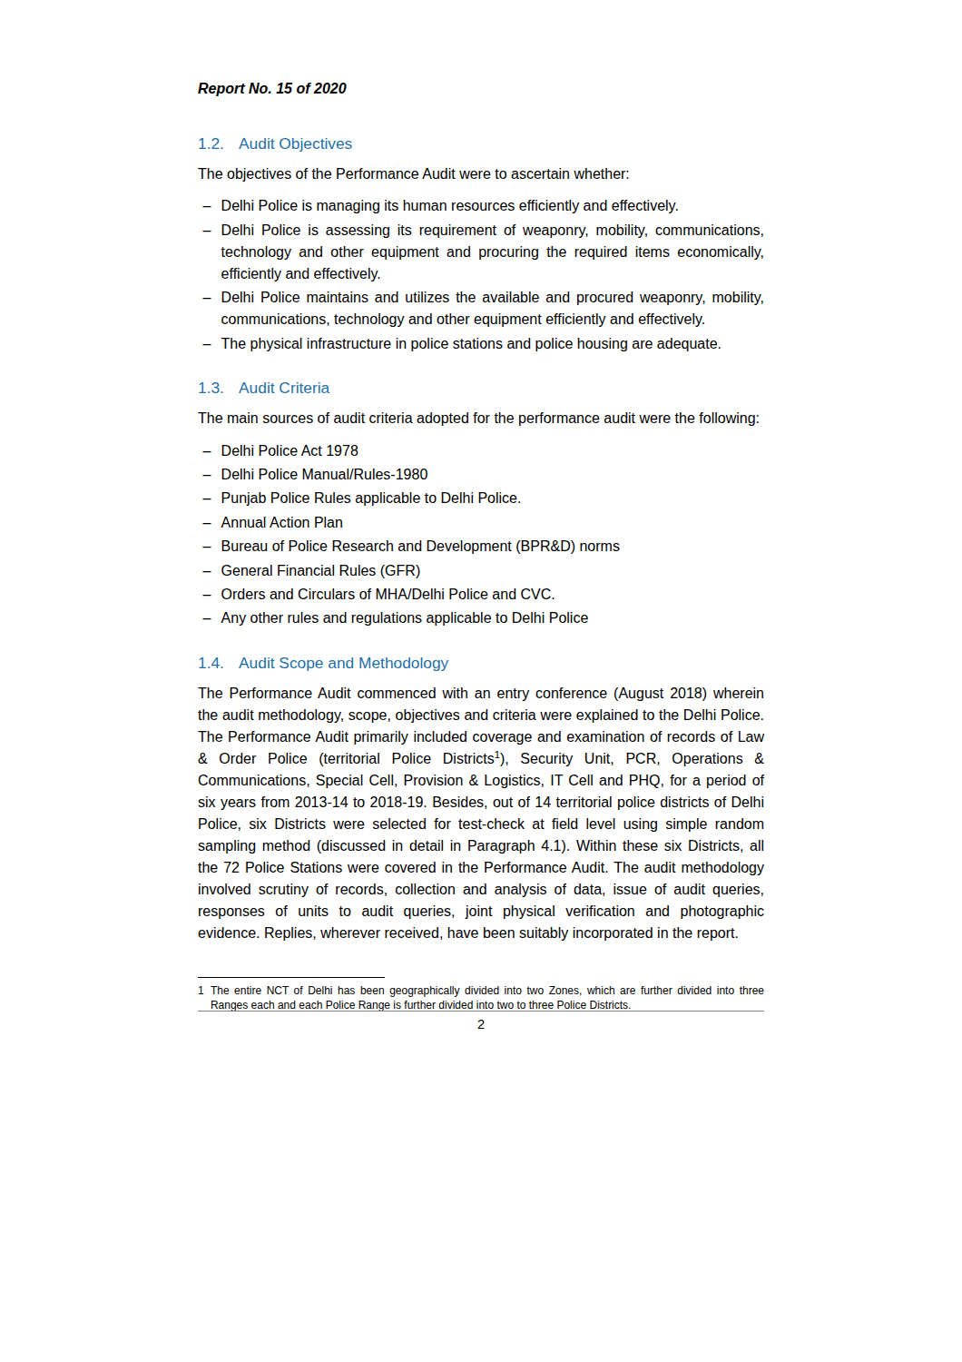Report No. 15 of 2020
1.2. Audit Objectives
The objectives of the Performance Audit were to ascertain whether:
Delhi Police is managing its human resources efficiently and effectively.
Delhi Police is assessing its requirement of weaponry, mobility, communications, technology and other equipment and procuring the required items economically, efficiently and effectively.
Delhi Police maintains and utilizes the available and procured weaponry, mobility, communications, technology and other equipment efficiently and effectively.
The physical infrastructure in police stations and police housing are adequate.
1.3. Audit Criteria
The main sources of audit criteria adopted for the performance audit were the following:
Delhi Police Act 1978
Delhi Police Manual/Rules-1980
Punjab Police Rules applicable to Delhi Police.
Annual Action Plan
Bureau of Police Research and Development (BPR&D) norms
General Financial Rules (GFR)
Orders and Circulars of MHA/Delhi Police and CVC.
Any other rules and regulations applicable to Delhi Police
1.4. Audit Scope and Methodology
The Performance Audit commenced with an entry conference (August 2018) wherein the audit methodology, scope, objectives and criteria were explained to the Delhi Police. The Performance Audit primarily included coverage and examination of records of Law & Order Police (territorial Police Districts1), Security Unit, PCR, Operations & Communications, Special Cell, Provision & Logistics, IT Cell and PHQ, for a period of six years from 2013-14 to 2018-19. Besides, out of 14 territorial police districts of Delhi Police, six Districts were selected for test-check at field level using simple random sampling method (discussed in detail in Paragraph 4.1). Within these six Districts, all the 72 Police Stations were covered in the Performance Audit. The audit methodology involved scrutiny of records, collection and analysis of data, issue of audit queries, responses of units to audit queries, joint physical verification and photographic evidence. Replies, wherever received, have been suitably incorporated in the report.
1 The entire NCT of Delhi has been geographically divided into two Zones, which are further divided into three Ranges each and each Police Range is further divided into two to three Police Districts.
2